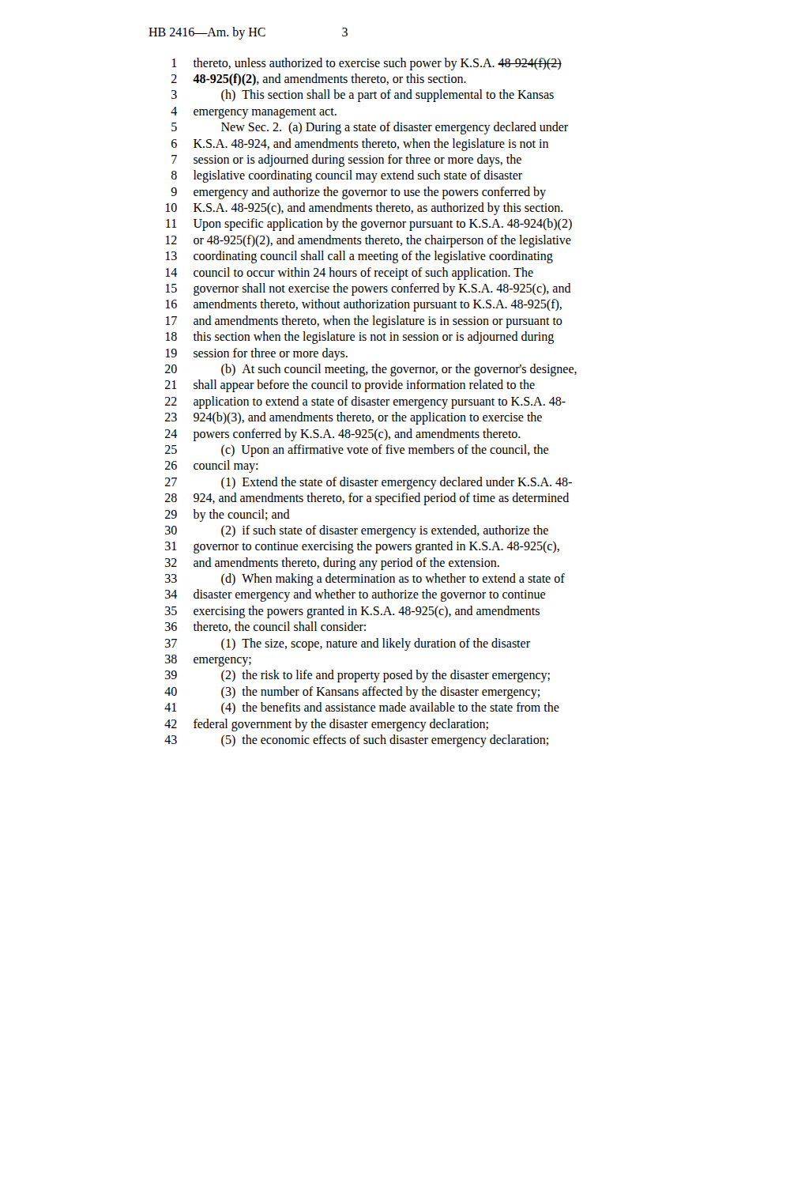HB 2416—Am. by HC 3
| 1 | thereto, unless authorized to exercise such power by K.S.A. 48-924(f)(2) |
| 2 | 48-925(f)(2) , and amendments thereto, or this section. |
| 3 | (h) This section shall be a part of and supplemental to the Kansas |
| 4 | emergency management act. |
| 5 | New Sec. 2. (a) During a state of disaster emergency declared under |
| 6 | K.S.A. 48-924, and amendments thereto, when the legislature is not in |
| 7 | session or is adjourned during session for three or more days, the |
| 8 | legislative coordinating council may extend such state of disaster |
| 9 | emergency and authorize the governor to use the powers conferred by |
| 10 | K.S.A. 48-925(c), and amendments thereto, as authorized by this section. |
| 11 | Upon specific application by the governor pursuant to K.S.A. 48-924(b)(2) |
| 12 | or 48-925(f)(2), and amendments thereto, the chairperson of the legislative |
| 13 | coordinating council shall call a meeting of the legislative coordinating |
| 14 | council to occur within 24 hours of receipt of such application. The |
| 15 | governor shall not exercise the powers conferred by K.S.A. 48-925(c), and |
| 16 | amendments thereto, without authorization pursuant to K.S.A. 48-925(f), |
| 17 | and amendments thereto, when the legislature is in session or pursuant to |
| 18 | this section when the legislature is not in session or is adjourned during |
| 19 | session for three or more days. |
| 20 | (b) At such council meeting, the governor, or the governor's designee, |
| 21 | shall appear before the council to provide information related to the |
| 22 | application to extend a state of disaster emergency pursuant to K.S.A. 48- |
| 23 | 924(b)(3), and amendments thereto, or the application to exercise the |
| 24 | powers conferred by K.S.A. 48-925(c), and amendments thereto. |
| 25 | (c) Upon an affirmative vote of five members of the council, the |
| 26 | council may: |
| 27 | (1) Extend the state of disaster emergency declared under K.S.A. 48- |
| 28 | 924, and amendments thereto, for a specified period of time as determined |
| 29 | by the council; and |
| 30 | (2) if such state of disaster emergency is extended, authorize the |
| 31 | governor to continue exercising the powers granted in K.S.A. 48-925(c), |
| 32 | and amendments thereto, during any period of the extension. |
| 33 | (d) When making a determination as to whether to extend a state of |
| 34 | disaster emergency and whether to authorize the governor to continue |
| 35 | exercising the powers granted in K.S.A. 48-925(c), and amendments |
| 36 | thereto, the council shall consider: |
| 37 | (1) The size, scope, nature and likely duration of the disaster |
| 38 | emergency; |
| 39 | (2) the risk to life and property posed by the disaster emergency; |
| 40 | (3) the number of Kansans affected by the disaster emergency; |
| 41 | (4) the benefits and assistance made available to the state from the |
| 42 | federal government by the disaster emergency declaration; |
| 43 | (5) the economic effects of such disaster emergency declaration; |